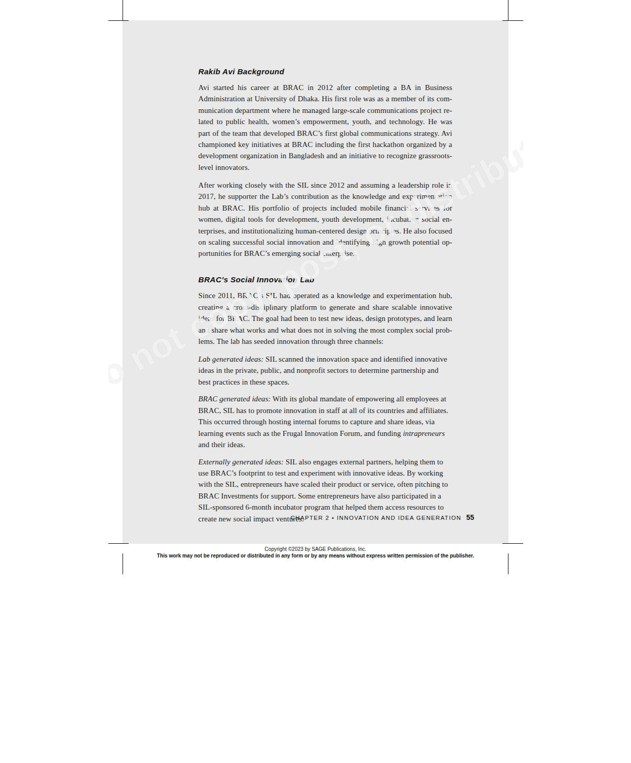Rakib Avi Background
Avi started his career at BRAC in 2012 after completing a BA in Business Administration at University of Dhaka. His first role was as a member of its communication department where he managed large-scale communications project related to public health, women’s empowerment, youth, and technology. He was part of the team that developed BRAC’s first global communications strategy. Avi championed key initiatives at BRAC including the first hackathon organized by a development organization in Bangladesh and an initiative to recognize grassroots-level innovators.
After working closely with the SIL since 2012 and assuming a leadership role in 2017, he supporter the Lab’s contribution as the knowledge and experimentation hub at BRAC. His portfolio of projects included mobile financial services for women, digital tools for development, youth development, incubating social enterprises, and institutionalizing human-centered design principles. He also focused on scaling successful social innovation and identifying high growth potential opportunities for BRAC’s emerging social enterprises.
BRAC’s Social Innovation Lab
Since 2011, BRAC’s SIL had operated as a knowledge and experimentation hub, creating a cross-disciplinary platform to generate and share scalable innovative ideas for BRAC. The goal had been to test new ideas, design prototypes, and learn and share what works and what does not in solving the most complex social problems. The lab has seeded innovation through three channels:
Lab generated ideas: SIL scanned the innovation space and identified innovative ideas in the private, public, and nonprofit sectors to determine partnership and best practices in these spaces.
BRAC generated ideas: With its global mandate of empowering all employees at BRAC, SIL has to promote innovation in staff at all of its countries and affiliates. This occurred through hosting internal forums to capture and share ideas, via learning events such as the Frugal Innovation Forum, and funding intrapreneurs and their ideas.
Externally generated ideas: SIL also engages external partners, helping them to use BRAC’s footprint to test and experiment with innovative ideas. By working with the SIL, entrepreneurs have scaled their product or service, often pitching to BRAC Investments for support. Some entrepreneurs have also participated in a SIL-sponsored 6-month incubator program that helped them access resources to create new social impact ventures.
Do not copy, post, or distribute
CHAPTER 2 • INNOVATION AND IDEA GENERATION 55
Copyright ©2023 by SAGE Publications, Inc.
This work may not be reproduced or distributed in any form or by any means without express written permission of the publisher.